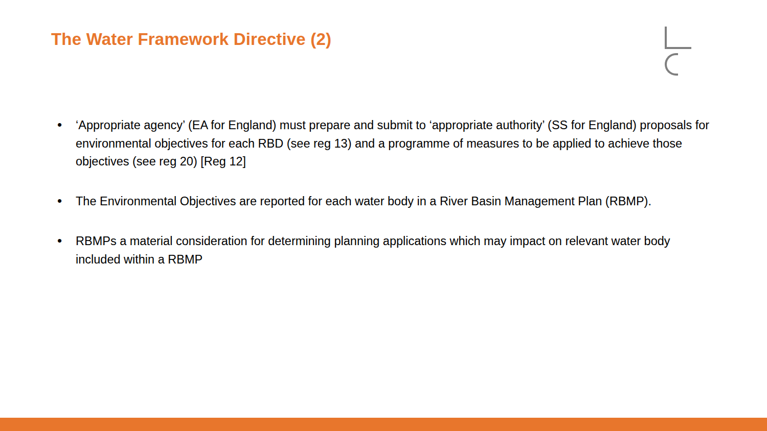The Water Framework Directive (2)
‘Appropriate agency’ (EA for England) must prepare and submit to ‘appropriate authority’ (SS for England) proposals for environmental objectives for each RBD (see reg 13) and a programme of measures to be applied to achieve those objectives (see reg 20) [Reg 12]
The Environmental Objectives are reported for each water body in a River Basin Management Plan (RBMP).
RBMPs a material consideration for determining planning applications which may impact on relevant water body included within a RBMP